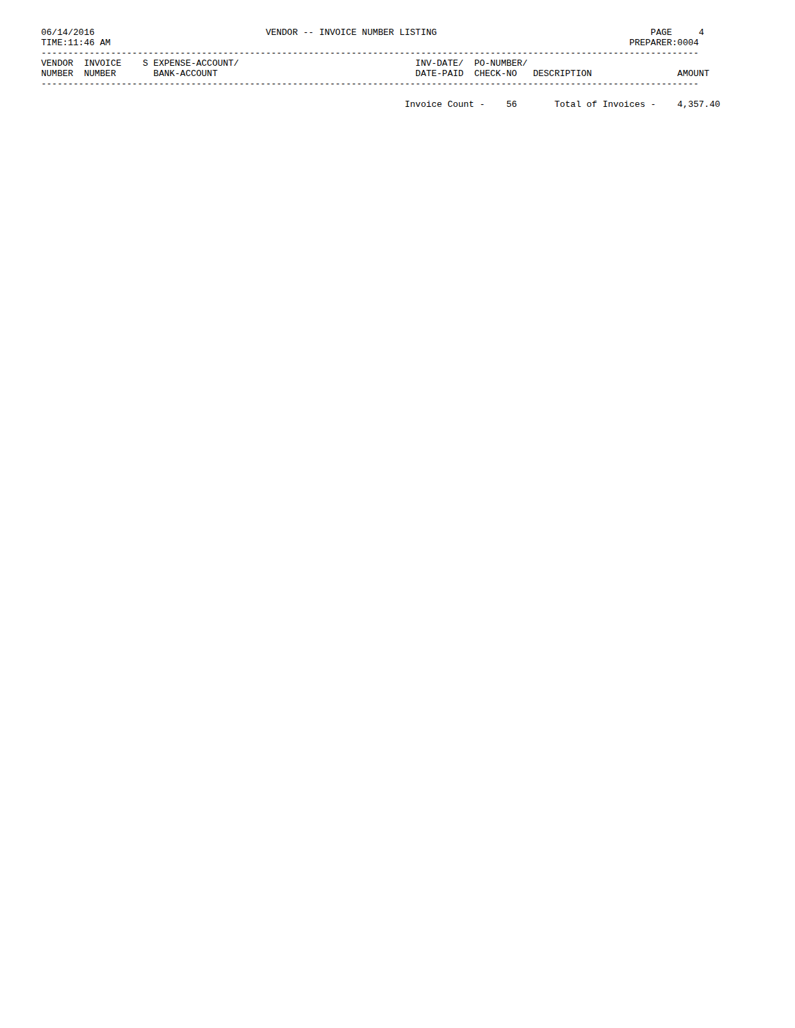06/14/2016                                VENDOR -- INVOICE NUMBER LISTING                                        PAGE     4
TIME:11:46 AM                                                                                                 PREPARER:0004
---------------------------------------------------------------------------------------------------------------------------
VENDOR  INVOICE    S EXPENSE-ACCOUNT/                                 INV-DATE/  PO-NUMBER/
NUMBER  NUMBER       BANK-ACCOUNT                                     DATE-PAID  CHECK-NO   DESCRIPTION                AMOUNT
---------------------------------------------------------------------------------------------------------------------------

                                                                    Invoice Count -    56       Total of Invoices -    4,357.40